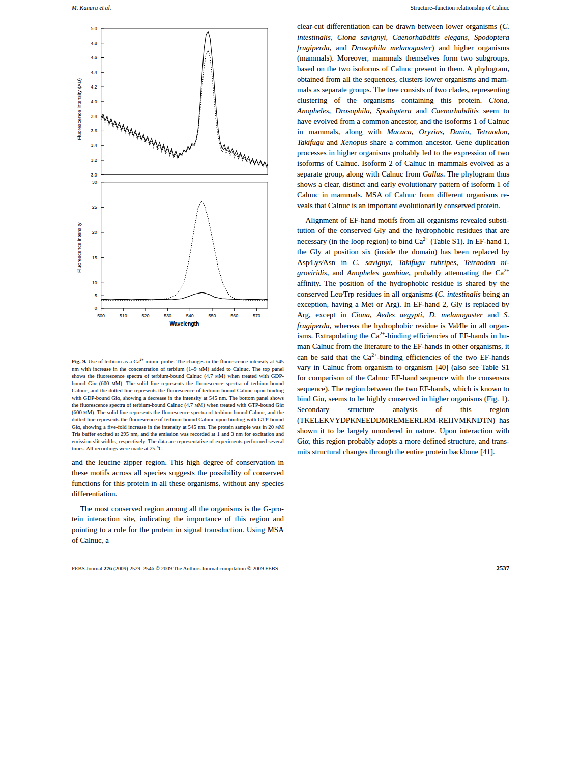M. Kanuru et al.
Structure–function relationship of Calnuc
5.0 4.8 4.6 4.4 4.2 4.0 3.8 3.6 3.4 3.2 3.0 Fluorescence intensity (AU) 30 25 20 15 10 5 0 Fluorescence intensity 500 510 520 530 540 550 560 570 Wavelength
Fig. 9. Use of terbium as a Ca2+ mimic probe. The changes in the fluorescence intensity at 545 nm with increase in the concentration of terbium (1–9 μ M) added to Calnuc. The top panel shows the fluorescence spectra of terbium-bound Calnuc (4.7 mM) when treated with GDP-bound Giα (600 μM). The solid line represents the fluorescence spectra of terbium-bound Calnuc, and the dotted line represents the fluorescence of terbium-bound Calnuc upon binding with GDP-bound Giα, showing a decrease in the intensity at 545 nm. The bottom panel shows the fluorescence spectra of terbium-bound Calnuc (4.7 mM) when treated with GTP-bound Giα (600 μM). The solid line represents the fluorescence spectra of terbium-bound Calnuc, and the dotted line represents the fluorescence of terbium-bound Calnuc upon binding with GTP-bound Giα, showing a five-fold increase in the intensity at 545 nm. The protein sample was in 20 mM Tris buffer excited at 295 nm, and the emission was recorded at 1 and 3 nm for excitation and emission slit widths, respectively. The data are representative of experiments performed several times. All recordings were made at 25 °C.
and the leucine zipper region. This high degree of conservation in these motifs across all species suggests the possibility of conserved functions for this protein in all these organisms, without any species differentiation.
The most conserved region among all the organisms is the G-protein interaction site, indicating the importance of this region and pointing to a role for the protein in signal transduction. Using MSA of Calnuc, a
clear-cut differentiation can be drawn between lower organisms (C. intestinalis, Ciona savignyi, Caenorhabditis elegans, Spodoptera frugiperda, and Drosophila melanogaster) and higher organisms (mammals). Moreover, mammals themselves form two subgroups, based on the two isoforms of Calnuc present in them. A phylogram, obtained from all the sequences, clusters lower organisms and mammals as separate groups. The tree consists of two clades, representing clustering of the organisms containing this protein. Ciona, Anopheles, Drosophila, Spodoptera and Caenorhabditis seem to have evolved from a common ancestor, and the isoforms 1 of Calnuc in mammals, along with Macaca, Oryzias, Danio, Tetraodon, Takifugu and Xenopus share a common ancestor. Gene duplication processes in higher organisms probably led to the expression of two isoforms of Calnuc. Isoform 2 of Calnuc in mammals evolved as a separate group, along with Calnuc from Gallus. The phylogram thus shows a clear, distinct and early evolutionary pattern of isoform 1 of Calnuc in mammals. MSA of Calnuc from different organisms reveals that Calnuc is an important evolutionarily conserved protein.
Alignment of EF-hand motifs from all organisms revealed substitution of the conserved Gly and the hydrophobic residues that are necessary (in the loop region) to bind Ca2+ (Table S1). In EF-hand 1, the Gly at position six (inside the domain) has been replaced by Asp⁄Lys⁄Asn in C. savignyi, Takifugu rubripes, Tetraodon nigroviridis, and Anopheles gambiae, probably attenuating the Ca2+ affinity. The position of the hydrophobic residue is shared by the conserved Leu⁄Trp residues in all organisms (C. intestinalis being an exception, having a Met or Arg). In EF-hand 2, Gly is replaced by Arg, except in Ciona, Aedes aegypti, D. melanogaster and S. frugiperda, whereas the hydrophobic residue is Val⁄Ile in all organisms. Extrapolating the Ca2+-binding efficiencies of EF-hands in human Calnuc from the literature to the EF-hands in other organisms, it can be said that the Ca2+-binding efficiencies of the two EF-hands vary in Calnuc from organism to organism [40] (also see Table S1 for comparison of the Calnuc EF-hand sequence with the consensus sequence). The region between the two EF-hands, which is known to bind Giα, seems to be highly conserved in higher organisms (Fig. 1). Secondary structure analysis of this region (TKELEKVYDPKNEEDDMREMEERLRM-REHVMKNDTN) has shown it to be largely unordered in nature. Upon interaction with Giα, this region probably adopts a more defined structure, and transmits structural changes through the entire protein backbone [41].
FEBS Journal 276 (2009) 2529–2546 © 2009 The Authors Journal compilation © 2009 FEBS
2537